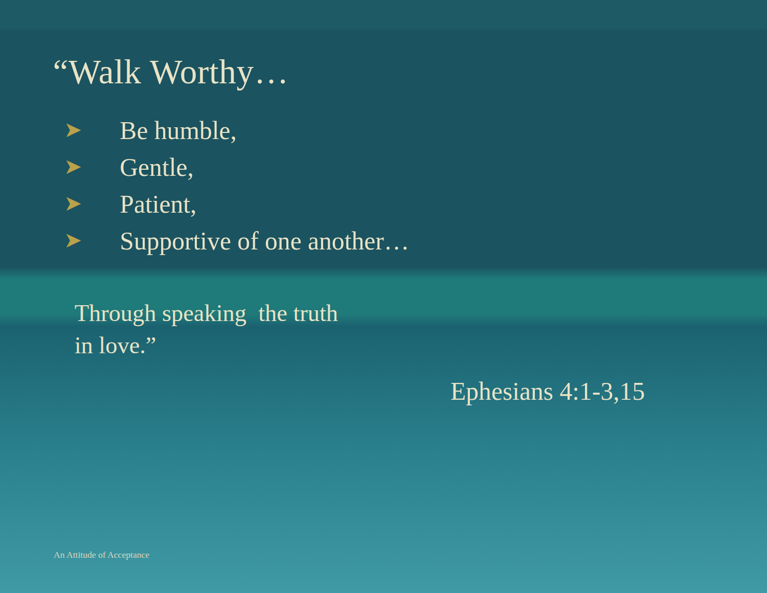“Walk Worthy…
Be humble,
Gentle,
Patient,
Supportive of one another…
Through speaking the truth
in love.”
Ephesians 4:1-3,15
An Attitude of Acceptance